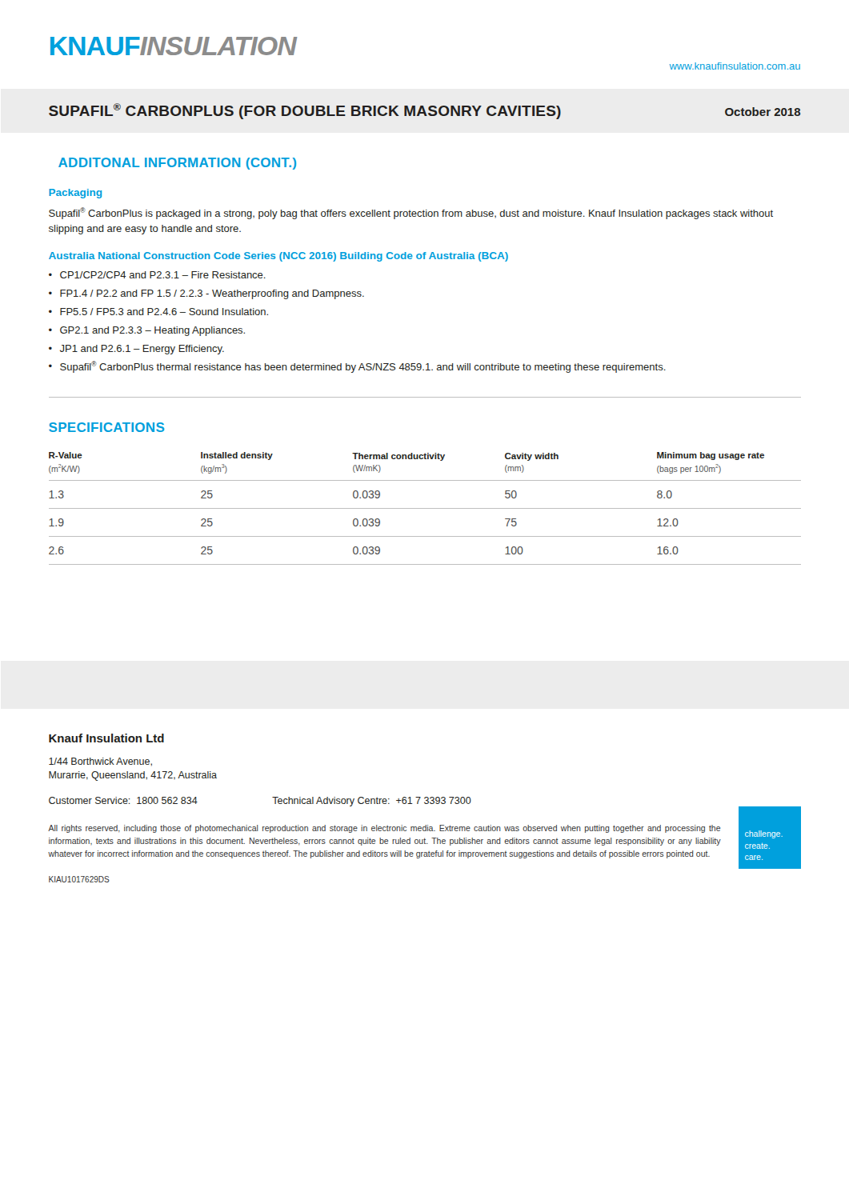KNAUF INSULATION
www.knaufinsulation.com.au
SUPAFIL® CARBONPLUS (FOR DOUBLE BRICK MASONRY CAVITIES)
October 2018
ADDITONAL INFORMATION (CONT.)
Packaging
Supafil® CarbonPlus is packaged in a strong, poly bag that offers excellent protection from abuse, dust and moisture. Knauf Insulation packages stack without slipping and are easy to handle and store.
Australia National Construction Code Series (NCC 2016) Building Code of Australia (BCA)
CP1/CP2/CP4 and P2.3.1 – Fire Resistance.
FP1.4 / P2.2 and FP 1.5 / 2.2.3 - Weatherproofing and Dampness.
FP5.5 / FP5.3 and P2.4.6 – Sound Insulation.
GP2.1 and P2.3.3 – Heating Appliances.
JP1 and P2.6.1 – Energy Efficiency.
Supafil® CarbonPlus thermal resistance has been determined by AS/NZS 4859.1. and will contribute to meeting these requirements.
SPECIFICATIONS
| R-Value (m 2 K/W) | Installed density (kg/m 3 ) | Thermal conductivity (W/mK) | Cavity width (mm) | Minimum bag usage rate (bags per 100m 2 ) |
| --- | --- | --- | --- | --- |
| 1.3 | 25 | 0.039 | 50 | 8.0 |
| 1.9 | 25 | 0.039 | 75 | 12.0 |
| 2.6 | 25 | 0.039 | 100 | 16.0 |
Knauf Insulation Ltd
1/44 Borthwick Avenue,
Murarrie, Queensland, 4172, Australia
Customer Service: 1800 562 834 Technical Advisory Centre: +61 7 3393 7300
All rights reserved, including those of photomechanical reproduction and storage in electronic media. Extreme caution was observed when putting together and processing the information, texts and illustrations in this document. Nevertheless, errors cannot quite be ruled out. The publisher and editors cannot assume legal responsibility or any liability whatever for incorrect information and the consequences thereof. The publisher and editors will be grateful for improvement suggestions and details of possible errors pointed out.
KIAU1017629DS
challenge. create. care.